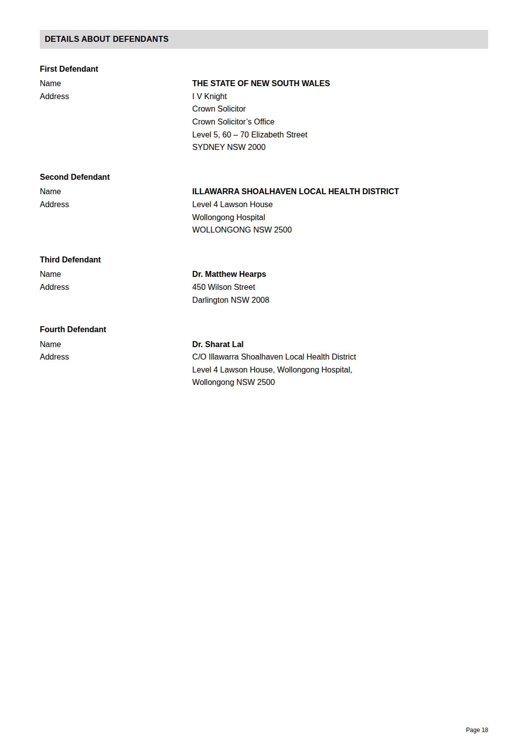DETAILS ABOUT DEFENDANTS
First Defendant
| Name | THE STATE OF NEW SOUTH WALES |
| Address | I V Knight Crown Solicitor Crown Solicitor’s Office Level 5, 60 – 70 Elizabeth Street SYDNEY NSW 2000 |
Second Defendant
| Name | ILLAWARRA SHOALHAVEN LOCAL HEALTH DISTRICT |
| Address | Level 4 Lawson House Wollongong Hospital WOLLONGONG NSW 2500 |
Third Defendant
| Name | Dr. Matthew Hearps |
| Address | 450 Wilson Street Darlington NSW 2008 |
Fourth Defendant
| Name | Dr. Sharat Lal |
| Address | C/O Illawarra Shoalhaven Local Health District Level 4 Lawson House, Wollongong Hospital, Wollongong NSW 2500 |
Page 18